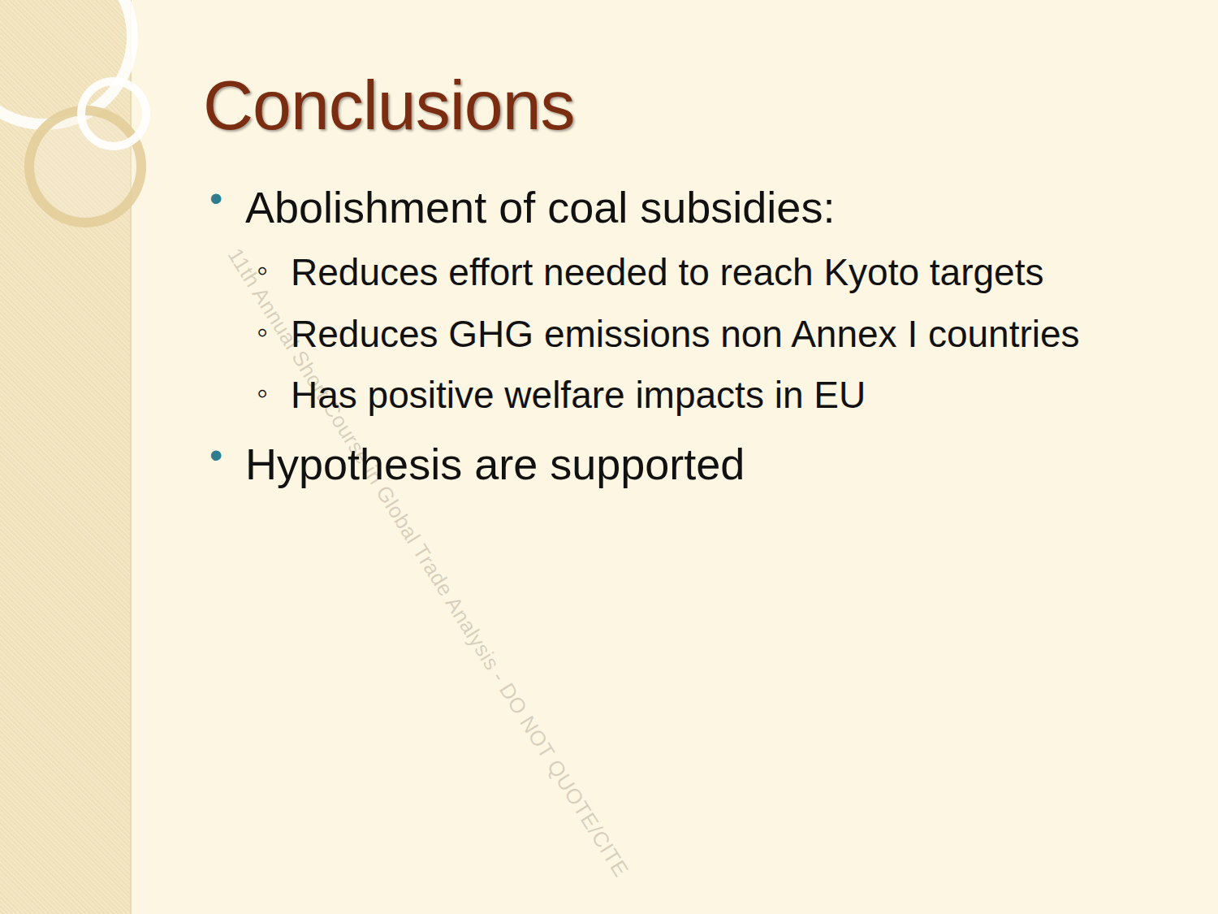11th Annual Short Course in Global Trade Analysis - DO NOT QUOTE/CITE
Conclusions
Abolishment of coal subsidies:
Reduces effort needed to reach Kyoto targets
Reduces GHG emissions non Annex I countries
Has positive welfare impacts in EU
Hypothesis are supported